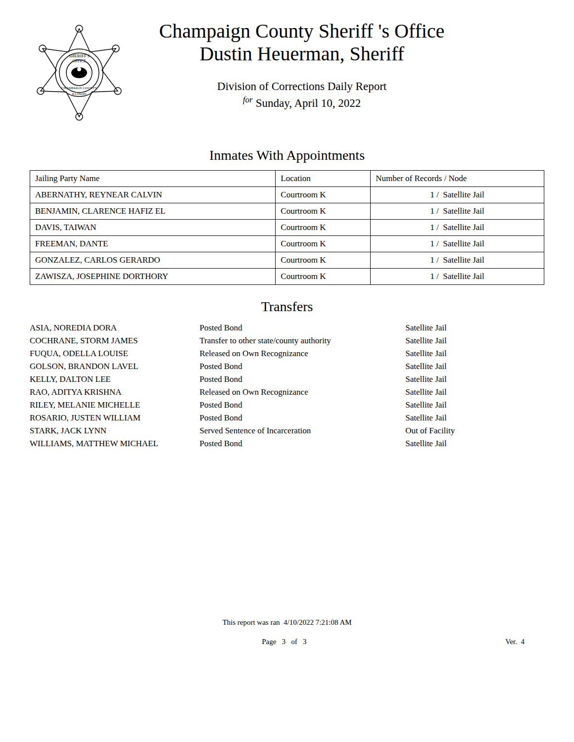SHERIFF'S OFFICE CHAMPAIGN COUNTY ILLINOIS
Champaign County Sheriff 's Office
Dustin Heuerman, Sheriff
Division of Corrections Daily Report
for Sunday, April 10, 2022
Inmates With Appointments
| Jailing Party Name | Location | Number of Records / Node |
| --- | --- | --- |
| ABERNATHY, REYNEAR CALVIN | Courtroom K | 1 / Satellite Jail |
| BENJAMIN, CLARENCE HAFIZ EL | Courtroom K | 1 / Satellite Jail |
| DAVIS, TAIWAN | Courtroom K | 1 / Satellite Jail |
| FREEMAN, DANTE | Courtroom K | 1 / Satellite Jail |
| GONZALEZ, CARLOS GERARDO | Courtroom K | 1 / Satellite Jail |
| ZAWISZA, JOSEPHINE DORTHORY | Courtroom K | 1 / Satellite Jail |
Transfers
| ASIA, NOREDIA DORA | Posted Bond | Satellite Jail |
| COCHRANE, STORM JAMES | Transfer to other state/county authority | Satellite Jail |
| FUQUA, ODELLA LOUISE | Released on Own Recognizance | Satellite Jail |
| GOLSON, BRANDON LAVEL | Posted Bond | Satellite Jail |
| KELLY, DALTON LEE | Posted Bond | Satellite Jail |
| RAO, ADITYA KRISHNA | Released on Own Recognizance | Satellite Jail |
| RILEY, MELANIE MICHELLE | Posted Bond | Satellite Jail |
| ROSARIO, JUSTEN WILLIAM | Posted Bond | Satellite Jail |
| STARK, JACK LYNN | Served Sentence of Incarceration | Out of Facility |
| WILLIAMS, MATTHEW MICHAEL | Posted Bond | Satellite Jail |
This report was ran 4/10/2022 7:21:08 AM
Page3of3 Ver. 4